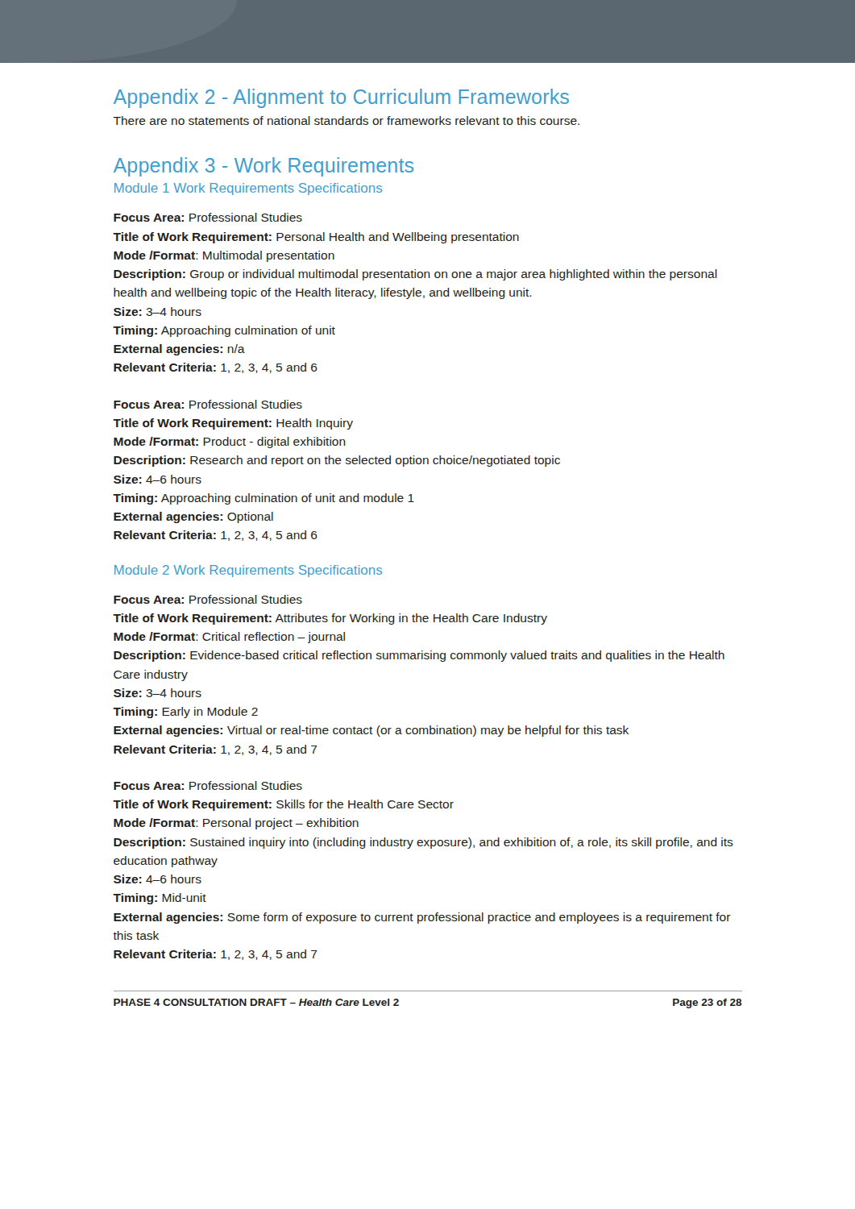Appendix 2 - Alignment to Curriculum Frameworks
There are no statements of national standards or frameworks relevant to this course.
Appendix 3 - Work Requirements
Module 1 Work Requirements Specifications
Focus Area: Professional Studies
Title of Work Requirement: Personal Health and Wellbeing presentation
Mode /Format: Multimodal presentation
Description: Group or individual multimodal presentation on one a major area highlighted within the personal health and wellbeing topic of the Health literacy, lifestyle, and wellbeing unit.
Size: 3–4 hours
Timing: Approaching culmination of unit
External agencies: n/a
Relevant Criteria: 1, 2, 3, 4, 5 and 6
Focus Area: Professional Studies
Title of Work Requirement: Health Inquiry
Mode /Format: Product - digital exhibition
Description: Research and report on the selected option choice/negotiated topic
Size: 4–6 hours
Timing: Approaching culmination of unit and module 1
External agencies: Optional
Relevant Criteria: 1, 2, 3, 4, 5 and 6
Module 2 Work Requirements Specifications
Focus Area: Professional Studies
Title of Work Requirement: Attributes for Working in the Health Care Industry
Mode /Format: Critical reflection – journal
Description: Evidence-based critical reflection summarising commonly valued traits and qualities in the Health Care industry
Size: 3–4 hours
Timing: Early in Module 2
External agencies: Virtual or real-time contact (or a combination) may be helpful for this task
Relevant Criteria: 1, 2, 3, 4, 5 and 7
Focus Area: Professional Studies
Title of Work Requirement: Skills for the Health Care Sector
Mode /Format: Personal project – exhibition
Description: Sustained inquiry into (including industry exposure), and exhibition of, a role, its skill profile, and its education pathway
Size: 4–6 hours
Timing: Mid-unit
External agencies: Some form of exposure to current professional practice and employees is a requirement for this task
Relevant Criteria: 1, 2, 3, 4, 5 and 7
PHASE 4 CONSULTATION DRAFT – Health Care Level 2
Page 23 of 28